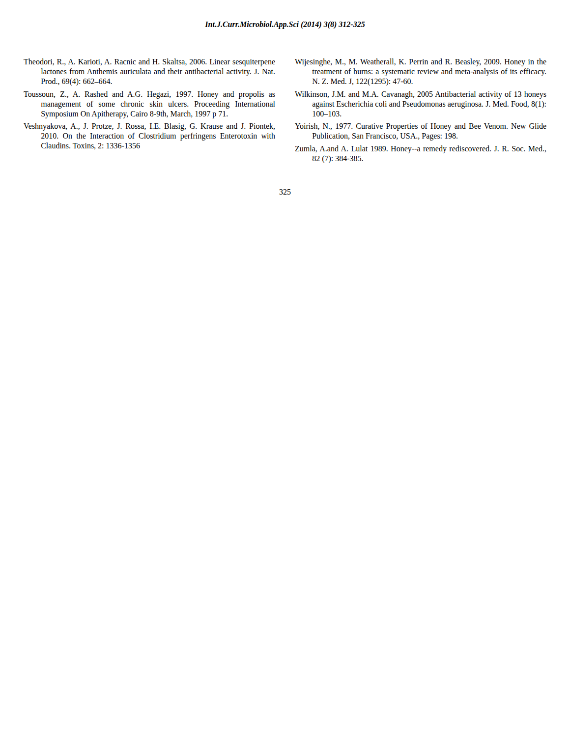Int.J.Curr.Microbiol.App.Sci (2014) 3(8) 312-325
Theodori, R., A. Karioti, A. Racnic and H. Skaltsa, 2006. Linear sesquiterpene lactones from Anthemis auriculata and their antibacterial activity. J. Nat. Prod., 69(4): 662–664.
Toussoun, Z., A. Rashed and A.G. Hegazi, 1997. Honey and propolis as management of some chronic skin ulcers. Proceeding International Symposium On Apitherapy, Cairo 8-9th, March, 1997 p 71.
Veshnyakova, A., J. Protze, J. Rossa, I.E. Blasig, G. Krause and J. Piontek, 2010. On the Interaction of Clostridium perfringens Enterotoxin with Claudins. Toxins, 2: 1336-1356
Wijesinghe, M., M. Weatherall, K. Perrin and R. Beasley, 2009. Honey in the treatment of burns: a systematic review and meta-analysis of its efficacy. N. Z. Med. J, 122(1295): 47-60.
Wilkinson, J.M. and M.A. Cavanagh, 2005 Antibacterial activity of 13 honeys against Escherichia coli and Pseudomonas aeruginosa. J. Med. Food, 8(1): 100–103.
Yoirish, N., 1977. Curative Properties of Honey and Bee Venom. New Glide Publication, San Francisco, USA., Pages: 198.
Zumla, A.and A. Lulat 1989. Honey--a remedy rediscovered. J. R. Soc. Med., 82 (7): 384-385.
325